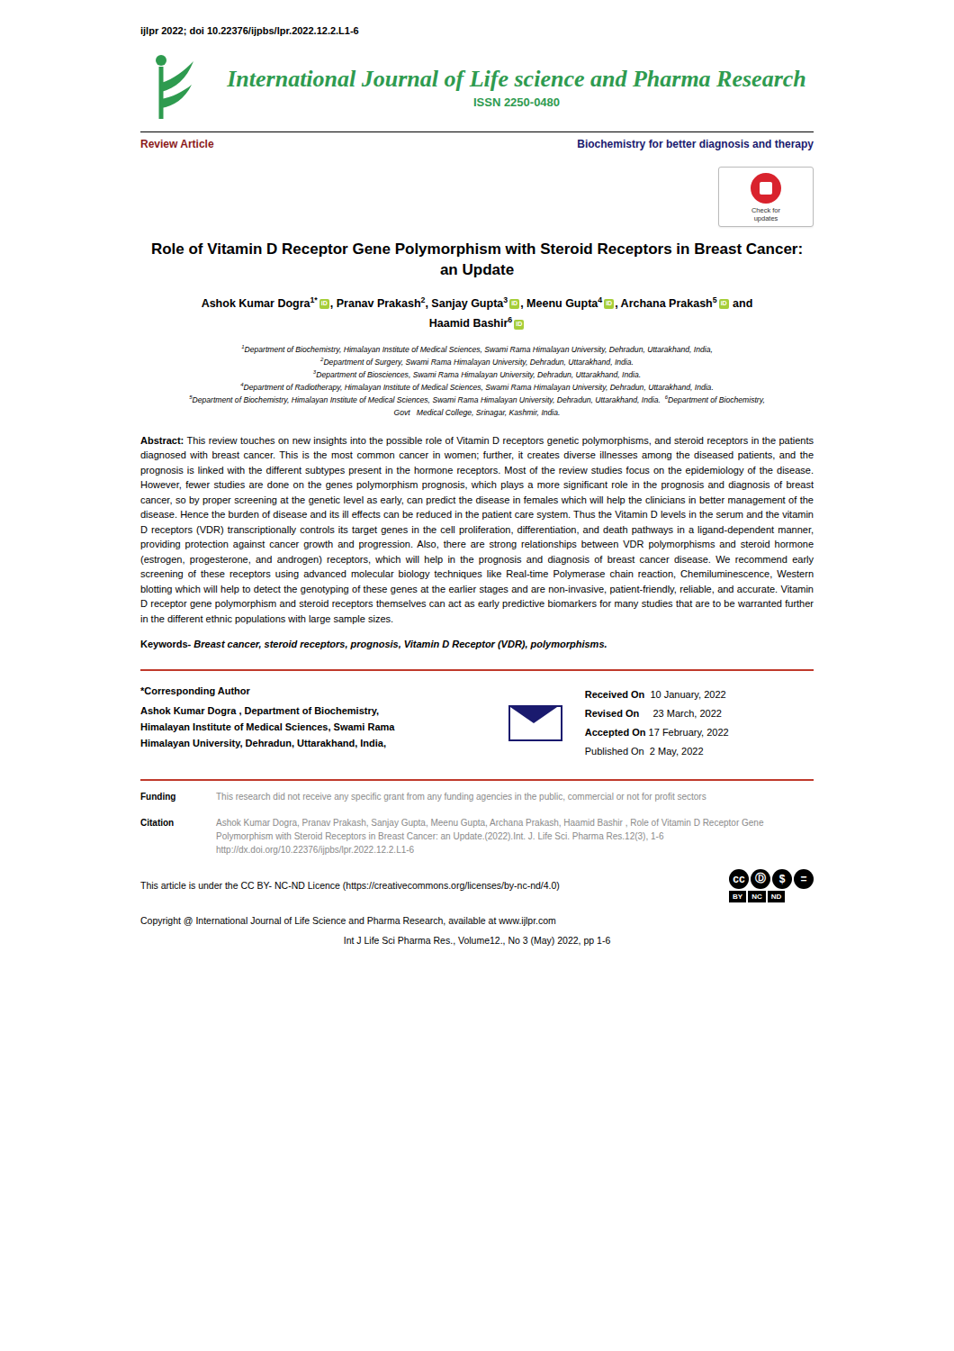ijlpr 2022; doi 10.22376/ijpbs/lpr.2022.12.2.L1-6
International Journal of Life science and Pharma Research
ISSN 2250-0480
Review Article
Biochemistry for better diagnosis and therapy
Check for
updates
Role of Vitamin D Receptor Gene Polymorphism with Steroid Receptors in Breast Cancer: an Update
Ashok Kumar Dogra1* , Pranav Prakash2, Sanjay Gupta3 , Meenu Gupta4 , Archana Prakash5 and
Haamid Bashir6
1Department of Biochemistry, Himalayan Institute of Medical Sciences, Swami Rama Himalayan University, Dehradun, Uttarakhand, India,
2Department of Surgery, Swami Rama Himalayan University, Dehradun, Uttarakhand, India.
3Department of Biosciences, Swami Rama Himalayan University, Dehradun, Uttarakhand, India.
4Department of Radiotherapy, Himalayan Institute of Medical Sciences, Swami Rama Himalayan University, Dehradun, Uttarakhand, India.
5Department of Biochemistry, Himalayan Institute of Medical Sciences, Swami Rama Himalayan University, Dehradun, Uttarakhand, India. 6Department of Biochemistry,
Govt Medical College, Srinagar, Kashmir, India.
Abstract: This review touches on new insights into the possible role of Vitamin D receptors genetic polymorphisms, and steroid receptors in the patients diagnosed with breast cancer. This is the most common cancer in women; further, it creates diverse illnesses among the diseased patients, and the prognosis is linked with the different subtypes present in the hormone receptors. Most of the review studies focus on the epidemiology of the disease. However, fewer studies are done on the genes polymorphism prognosis, which plays a more significant role in the prognosis and diagnosis of breast cancer, so by proper screening at the genetic level as early, can predict the disease in females which will help the clinicians in better management of the disease. Hence the burden of disease and its ill effects can be reduced in the patient care system. Thus the Vitamin D levels in the serum and the vitamin D receptors (VDR) transcriptionally controls its target genes in the cell proliferation, differentiation, and death pathways in a ligand-dependent manner, providing protection against cancer growth and progression. Also, there are strong relationships between VDR polymorphisms and steroid hormone (estrogen, progesterone, and androgen) receptors, which will help in the prognosis and diagnosis of breast cancer disease. We recommend early screening of these receptors using advanced molecular biology techniques like Real-time Polymerase chain reaction, Chemiluminescence, Western blotting which will help to detect the genotyping of these genes at the earlier stages and are non-invasive, patient-friendly, reliable, and accurate. Vitamin D receptor gene polymorphism and steroid receptors themselves can act as early predictive biomarkers for many studies that are to be warranted further in the different ethnic populations with large sample sizes.
Keywords- Breast cancer, steroid receptors, prognosis, Vitamin D Receptor (VDR), polymorphisms.
*Corresponding Author
Ashok Kumar Dogra , Department of Biochemistry,
Himalayan Institute of Medical Sciences, Swami Rama
Himalayan University, Dehradun, Uttarakhand, India,
Received On 10 January, 2022
Revised On 23 March, 2022
Accepted On 17 February, 2022
Published On 2 May, 2022
Funding
This research did not receive any specific grant from any funding agencies in the public, commercial or not for profit sectors
Citation
Ashok Kumar Dogra, Pranav Prakash, Sanjay Gupta, Meenu Gupta, Archana Prakash, Haamid Bashir , Role of Vitamin D Receptor Gene Polymorphism with Steroid Receptors in Breast Cancer: an Update.(2022).Int. J. Life Sci. Pharma Res.12(3), 1-6
http://dx.doi.org/10.22376/ijpbs/lpr.2022.12.2.L1-6
This article is under the CC BY- NC-ND Licence (https://creativecommons.org/licenses/by-nc-nd/4.0)
cc
Ⓓ
$
=
BY
NC
ND
Copyright @ International Journal of Life Science and Pharma Research, available at www.ijlpr.com
Int J Life Sci Pharma Res., Volume12., No 3 (May) 2022, pp 1-6